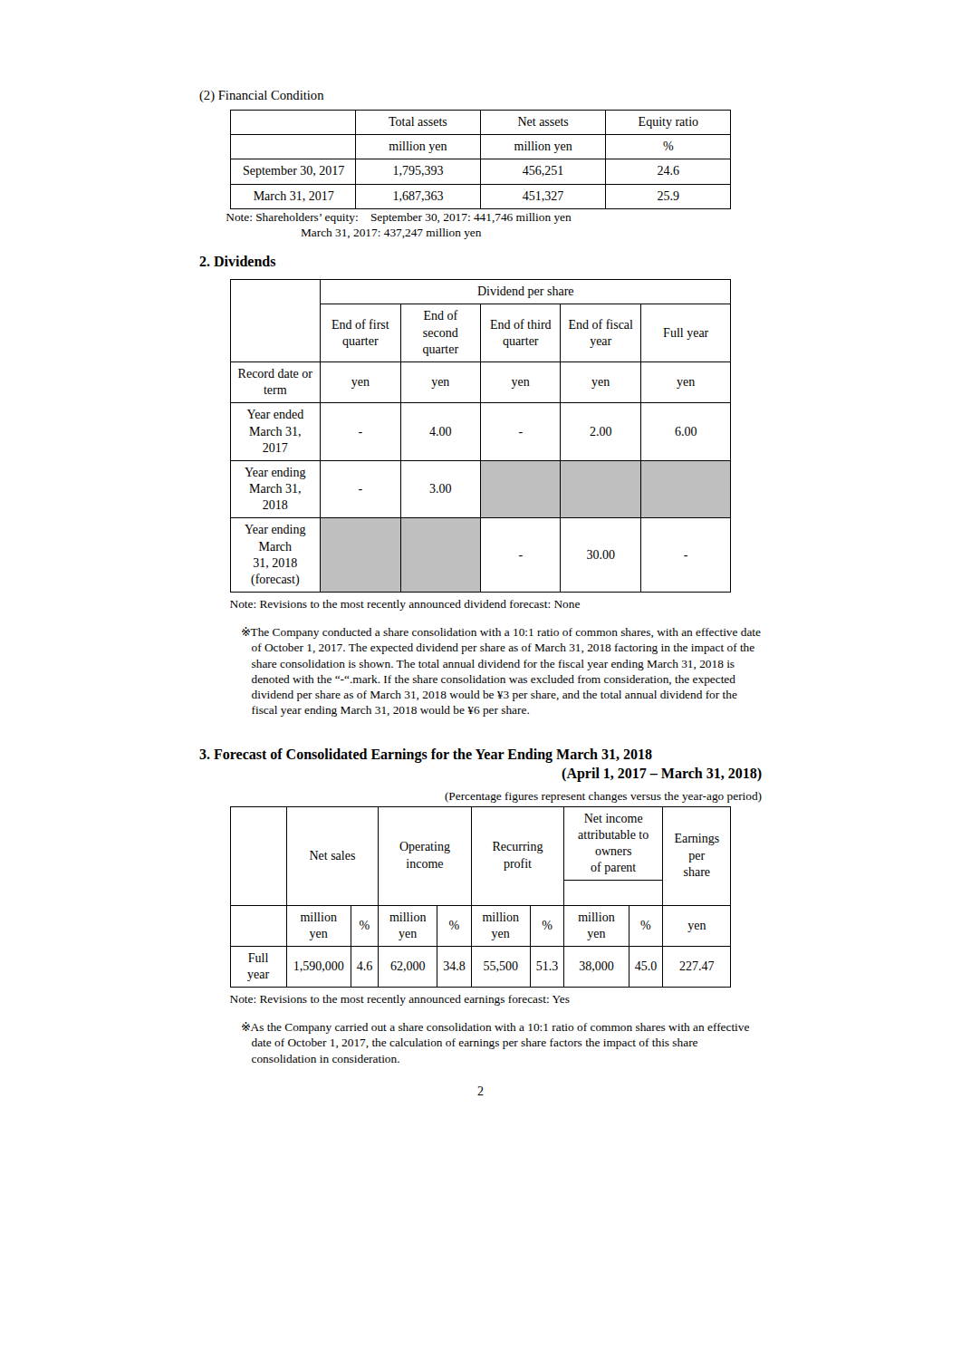(2) Financial Condition
| | Total assets | Net assets | Equity ratio |
| | million yen | million yen | % |
| September 30, 2017 | 1,795,393 | 456,251 | 24.6 |
| March 31, 2017 | 1,687,363 | 451,327 | 25.9 |
Note: Shareholders’ equity: September 30, 2017: 441,746 million yen
March 31, 2017: 437,247 million yen
2. Dividends
| | Dividend per share |
| End of first quarter | End of second quarter | End of third quarter | End of fiscal year | Full year |
| Record date or term | yen | yen | yen | yen | yen |
| Year ended March 31, 2017 | - | 4.00 | - | 2.00 | 6.00 |
| Year ending March 31, 2018 | - | 3.00 | | | |
| Year ending March 31, 2018 (forecast) | | | - | 30.00 | - |
Note: Revisions to the most recently announced dividend forecast: None
※The Company conducted a share consolidation with a 10:1 ratio of common shares, with an effective date of October 1, 2017. The expected dividend per share as of March 31, 2018 factoring in the impact of the share consolidation is shown. The total annual dividend for the fiscal year ending March 31, 2018 is denoted with the “-“.mark. If the share consolidation was excluded from consideration, the expected dividend per share as of March 31, 2018 would be ¥3 per share, and the total annual dividend for the fiscal year ending March 31, 2018 would be ¥6 per share.
3. Forecast of Consolidated Earnings for the Year Ending March 31, 2018
(April 1, 2017 – March 31, 2018)
(Percentage figures represent changes versus the year-ago period)
| | Net sales | Operating income | Recurring profit | Net income attributable to owners of parent | Earnings per share |
| | million yen | % | million yen | % | million yen | % | million yen | % | yen |
| Full year | 1,590,000 | 4.6 | 62,000 | 34.8 | 55,500 | 51.3 | 38,000 | 45.0 | 227.47 |
Note: Revisions to the most recently announced earnings forecast: Yes
※As the Company carried out a share consolidation with a 10:1 ratio of common shares with an effective date of October 1, 2017, the calculation of earnings per share factors the impact of this share consolidation in consideration.
2